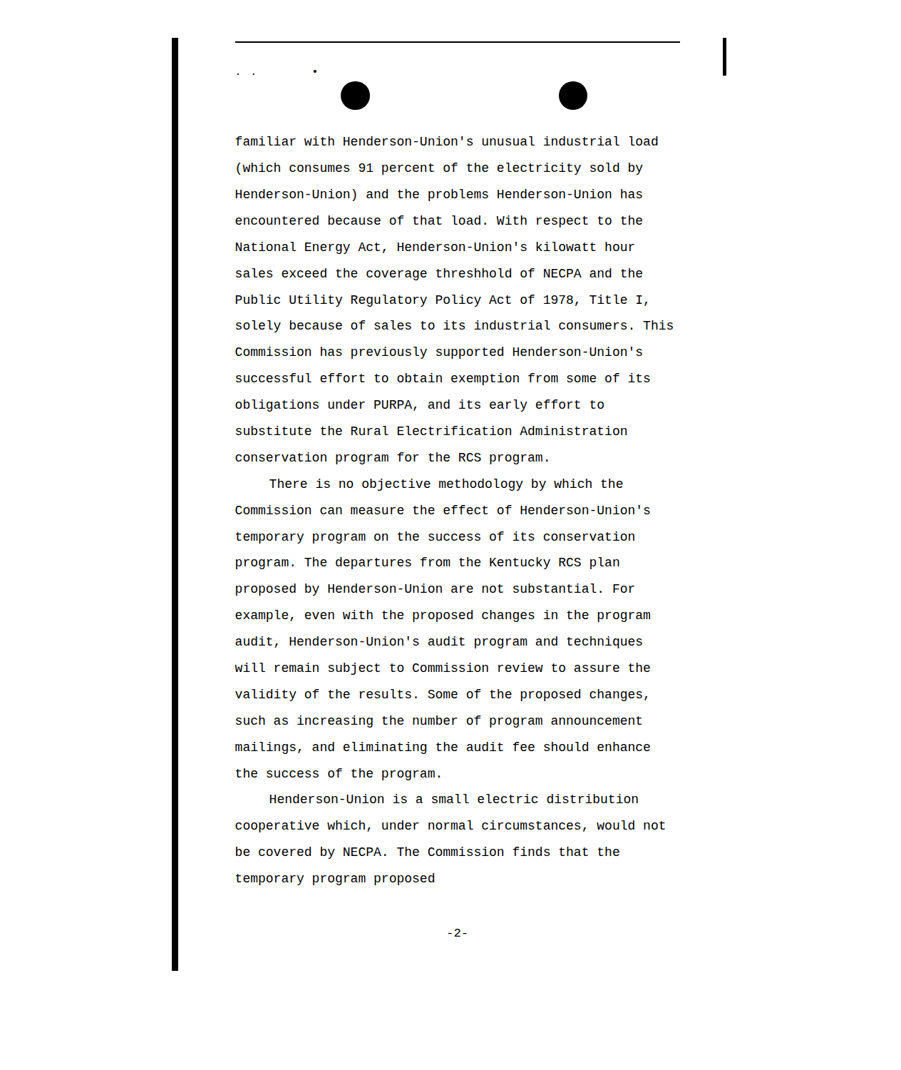. . •
familiar with Henderson-Union's unusual industrial load (which consumes 91 percent of the electricity sold by Henderson-Union) and the problems Henderson-Union has encountered because of that load. With respect to the National Energy Act, Henderson-Union's kilowatt hour sales exceed the coverage threshhold of NECPA and the Public Utility Regulatory Policy Act of 1978, Title I, solely because of sales to its industrial consumers. This Commission has previously supported Henderson-Union's successful effort to obtain exemption from some of its obligations under PURPA, and its early effort to substitute the Rural Electrification Administration conservation program for the RCS program.
There is no objective methodology by which the Commission can measure the effect of Henderson-Union's temporary program on the success of its conservation program. The departures from the Kentucky RCS plan proposed by Henderson-Union are not substantial. For example, even with the proposed changes in the program audit, Henderson-Union's audit program and techniques will remain subject to Commission review to assure the validity of the results. Some of the proposed changes, such as increasing the number of program announcement mailings, and eliminating the audit fee should enhance the success of the program.
Henderson-Union is a small electric distribution cooperative which, under normal circumstances, would not be covered by NECPA. The Commission finds that the temporary program proposed
-2-